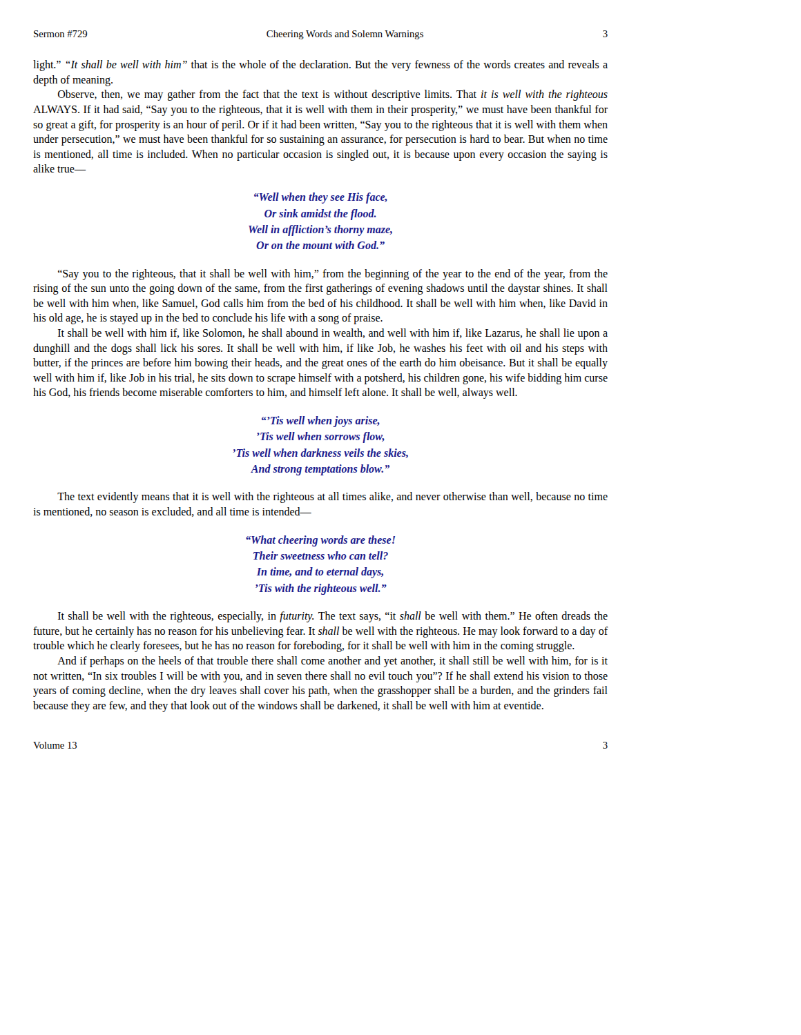Sermon #729 Cheering Words and Solemn Warnings 3
light.” “It shall be well with him” that is the whole of the declaration. But the very fewness of the words creates and reveals a depth of meaning.
Observe, then, we may gather from the fact that the text is without descriptive limits. That it is well with the righteous ALWAYS. If it had said, “Say you to the righteous, that it is well with them in their prosperity,” we must have been thankful for so great a gift, for prosperity is an hour of peril. Or if it had been written, “Say you to the righteous that it is well with them when under persecution,” we must have been thankful for so sustaining an assurance, for persecution is hard to bear. But when no time is mentioned, all time is included. When no particular occasion is singled out, it is because upon every occasion the saying is alike true—
“Well when they see His face,
Or sink amidst the flood.
Well in affliction’s thorny maze,
Or on the mount with God.”
“Say you to the righteous, that it shall be well with him,” from the beginning of the year to the end of the year, from the rising of the sun unto the going down of the same, from the first gatherings of evening shadows until the daystar shines. It shall be well with him when, like Samuel, God calls him from the bed of his childhood. It shall be well with him when, like David in his old age, he is stayed up in the bed to conclude his life with a song of praise.
It shall be well with him if, like Solomon, he shall abound in wealth, and well with him if, like Lazarus, he shall lie upon a dunghill and the dogs shall lick his sores. It shall be well with him, if like Job, he washes his feet with oil and his steps with butter, if the princes are before him bowing their heads, and the great ones of the earth do him obeisance. But it shall be equally well with him if, like Job in his trial, he sits down to scrape himself with a potsherd, his children gone, his wife bidding him curse his God, his friends become miserable comforters to him, and himself left alone. It shall be well, always well.
“’Tis well when joys arise,
’Tis well when sorrows flow,
’Tis well when darkness veils the skies,
And strong temptations blow.”
The text evidently means that it is well with the righteous at all times alike, and never otherwise than well, because no time is mentioned, no season is excluded, and all time is intended—
“What cheering words are these!
Their sweetness who can tell?
In time, and to eternal days,
’Tis with the righteous well.”
It shall be well with the righteous, especially, in futurity. The text says, “it shall be well with them.” He often dreads the future, but he certainly has no reason for his unbelieving fear. It shall be well with the righteous. He may look forward to a day of trouble which he clearly foresees, but he has no reason for foreboding, for it shall be well with him in the coming struggle.
And if perhaps on the heels of that trouble there shall come another and yet another, it shall still be well with him, for is it not written, “In six troubles I will be with you, and in seven there shall no evil touch you”? If he shall extend his vision to those years of coming decline, when the dry leaves shall cover his path, when the grasshopper shall be a burden, and the grinders fail because they are few, and they that look out of the windows shall be darkened, it shall be well with him at eventide.
Volume 13 3